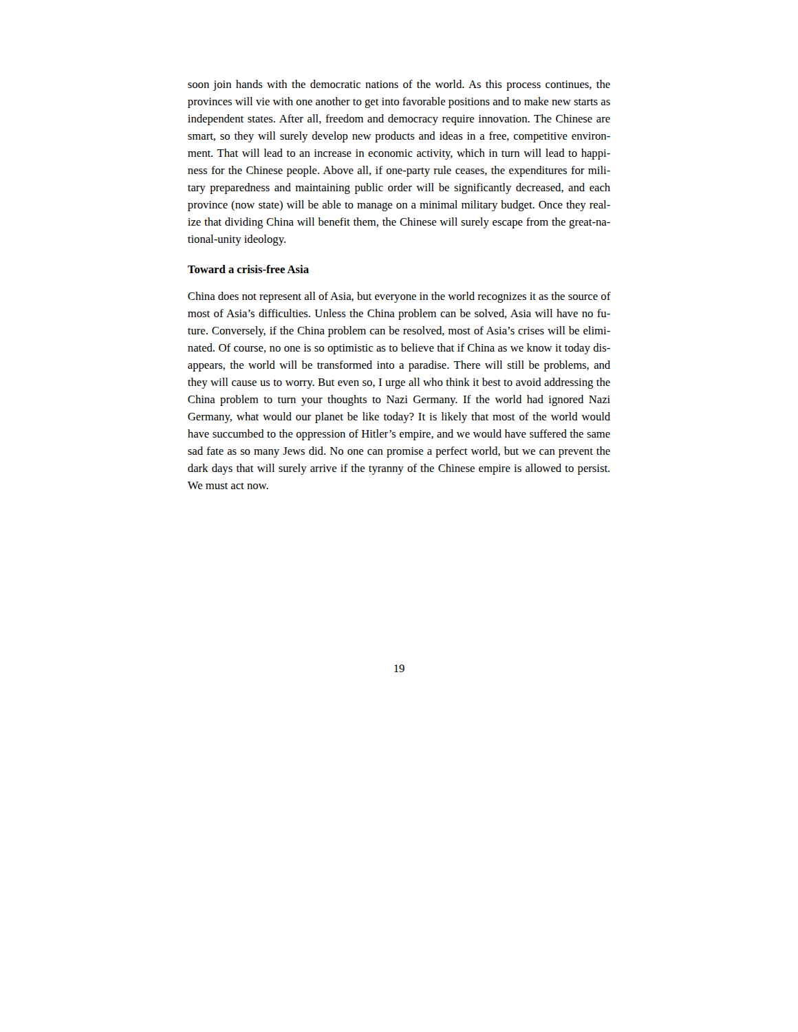soon join hands with the democratic nations of the world. As this process continues, the provinces will vie with one another to get into favorable positions and to make new starts as independent states. After all, freedom and democracy require innovation. The Chinese are smart, so they will surely develop new products and ideas in a free, competitive environment. That will lead to an increase in economic activity, which in turn will lead to happiness for the Chinese people. Above all, if one-party rule ceases, the expenditures for military preparedness and maintaining public order will be significantly decreased, and each province (now state) will be able to manage on a minimal military budget. Once they realize that dividing China will benefit them, the Chinese will surely escape from the great-national-unity ideology.
Toward a crisis-free Asia
China does not represent all of Asia, but everyone in the world recognizes it as the source of most of Asia’s difficulties. Unless the China problem can be solved, Asia will have no future. Conversely, if the China problem can be resolved, most of Asia’s crises will be eliminated. Of course, no one is so optimistic as to believe that if China as we know it today disappears, the world will be transformed into a paradise. There will still be problems, and they will cause us to worry. But even so, I urge all who think it best to avoid addressing the China problem to turn your thoughts to Nazi Germany. If the world had ignored Nazi Germany, what would our planet be like today? It is likely that most of the world would have succumbed to the oppression of Hitler’s empire, and we would have suffered the same sad fate as so many Jews did. No one can promise a perfect world, but we can prevent the dark days that will surely arrive if the tyranny of the Chinese empire is allowed to persist. We must act now.
19